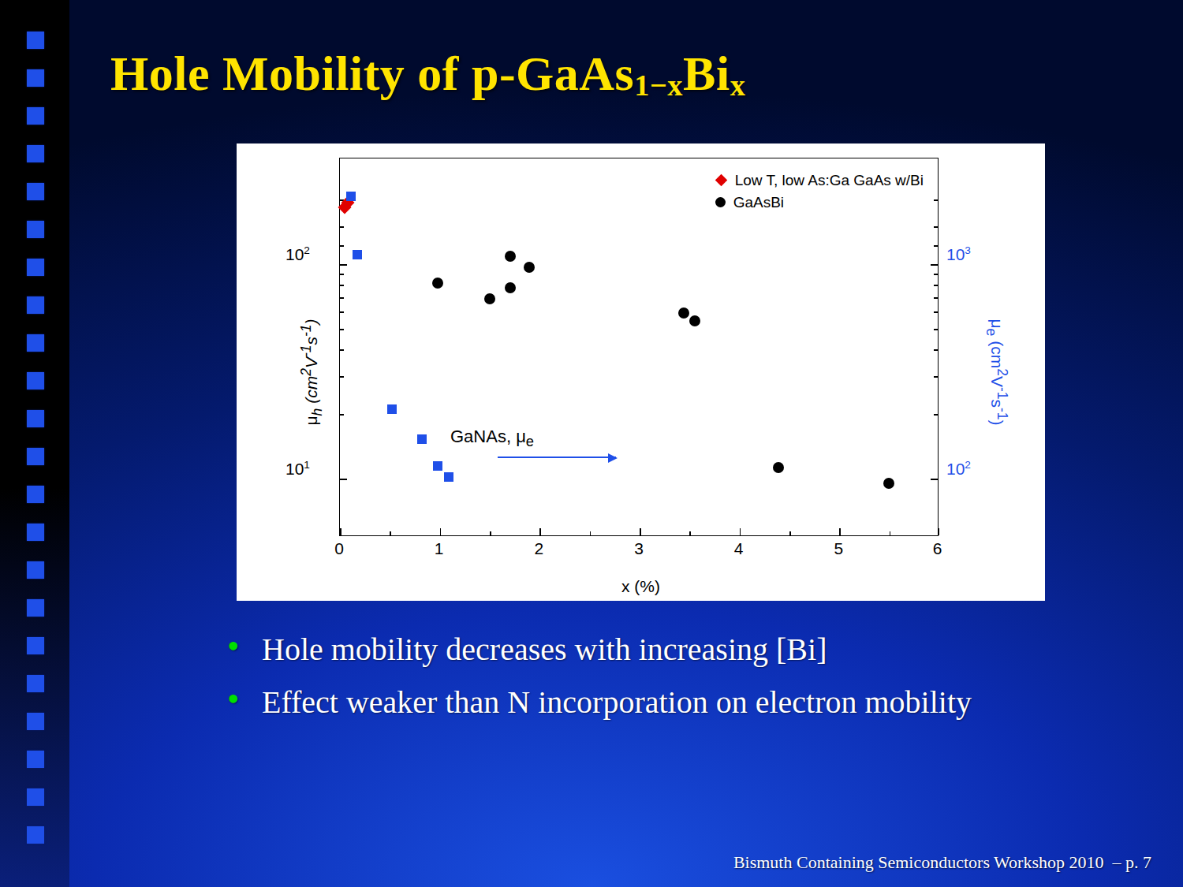Hole Mobility of p-GaAs1−xBix
μh (cm2V-1s-1)
μe (cm2V-1s-1)
102
101
103
102
Low T, low As:Ga GaAs w/Bi
GaAsBi
GaNAs, μe
0 1 2 3 4 5 6
x (%)
Hole mobility decreases with increasing [Bi]
Effect weaker than N incorporation on electron mobility
Bismuth Containing Semiconductors Workshop 2010 – p. 7